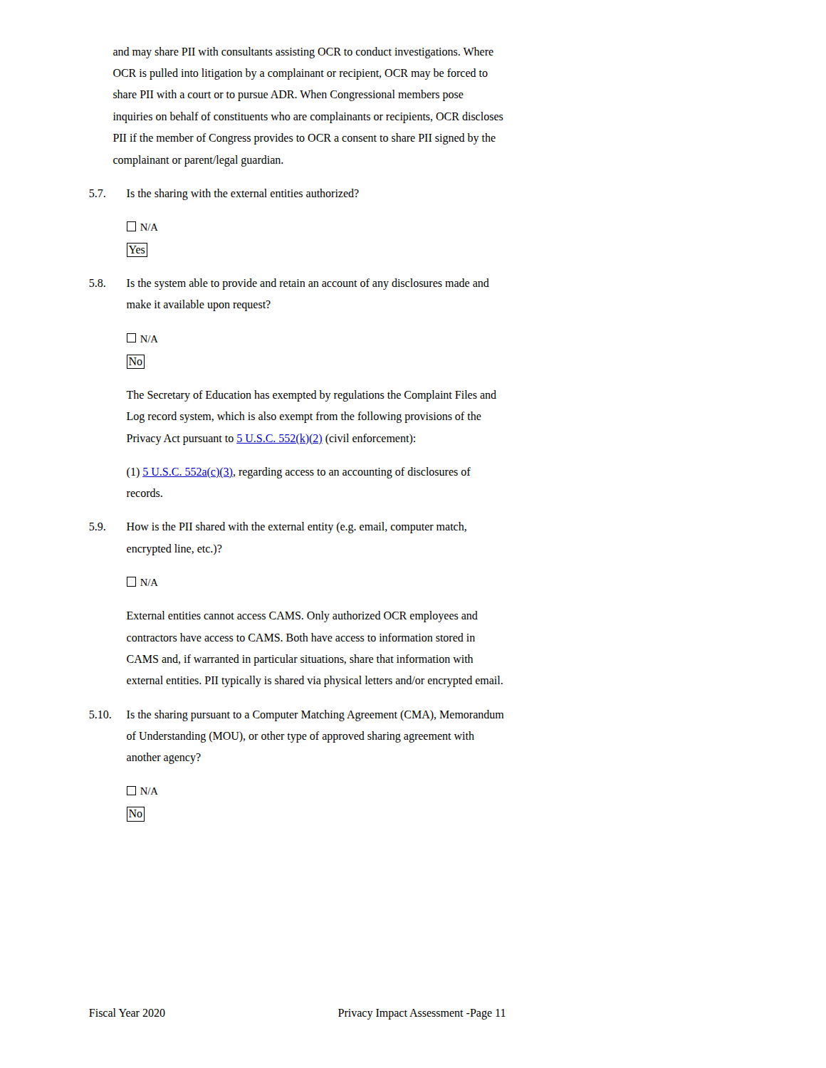and may share PII with consultants assisting OCR to conduct investigations. Where OCR is pulled into litigation by a complainant or recipient, OCR may be forced to share PII with a court or to pursue ADR. When Congressional members pose inquiries on behalf of constituents who are complainants or recipients, OCR discloses PII if the member of Congress provides to OCR a consent to share PII signed by the complainant or parent/legal guardian.
5.7.
Is the sharing with the external entities authorized?
N/A
Yes
5.8.
Is the system able to provide and retain an account of any disclosures made and make it available upon request?
N/A
No
The Secretary of Education has exempted by regulations the Complaint Files and Log record system, which is also exempt from the following provisions of the Privacy Act pursuant to 5 U.S.C. 552(k)(2) (civil enforcement):
(1) 5 U.S.C. 552a(c)(3), regarding access to an accounting of disclosures of records.
5.9.
How is the PII shared with the external entity (e.g. email, computer match, encrypted line, etc.)?
N/A
External entities cannot access CAMS. Only authorized OCR employees and contractors have access to CAMS. Both have access to information stored in CAMS and, if warranted in particular situations, share that information with external entities. PII typically is shared via physical letters and/or encrypted email.
5.10.
Is the sharing pursuant to a Computer Matching Agreement (CMA), Memorandum of Understanding (MOU), or other type of approved sharing agreement with another agency?
N/A
No
Fiscal Year 2020 Privacy Impact Assessment -Page 11